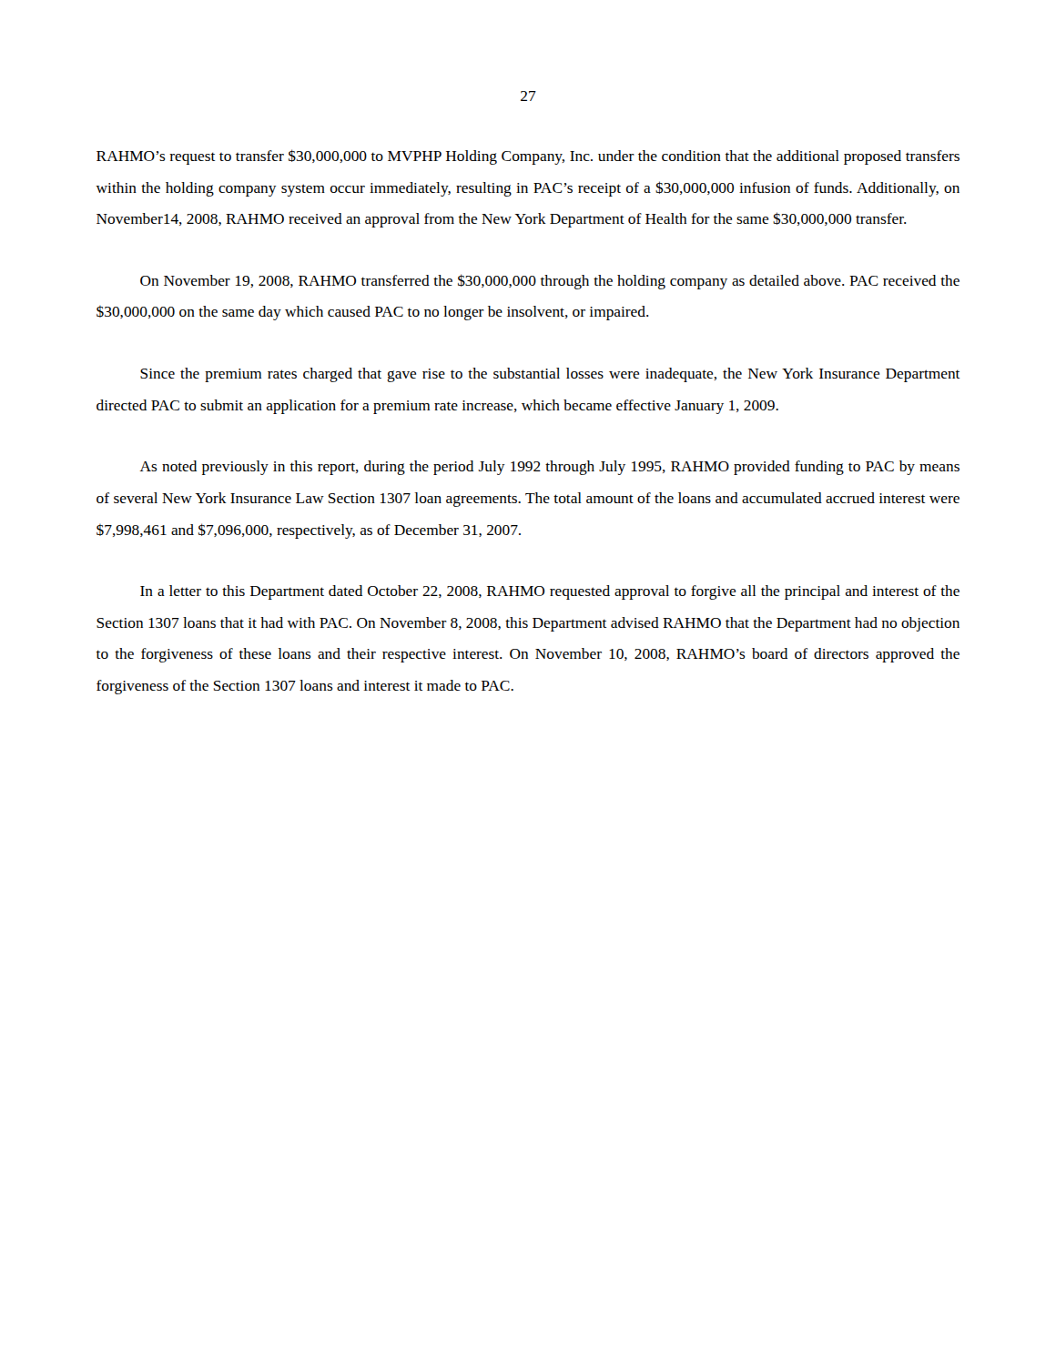27
RAHMO’s request to transfer $30,000,000 to MVPHP Holding Company, Inc. under the condition that the additional proposed transfers within the holding company system occur immediately, resulting in PAC’s receipt of a $30,000,000 infusion of funds. Additionally, on November14, 2008, RAHMO received an approval from the New York Department of Health for the same $30,000,000 transfer.
On November 19, 2008, RAHMO transferred the $30,000,000 through the holding company as detailed above. PAC received the $30,000,000 on the same day which caused PAC to no longer be insolvent, or impaired.
Since the premium rates charged that gave rise to the substantial losses were inadequate, the New York Insurance Department directed PAC to submit an application for a premium rate increase, which became effective January 1, 2009.
As noted previously in this report, during the period July 1992 through July 1995, RAHMO provided funding to PAC by means of several New York Insurance Law Section 1307 loan agreements. The total amount of the loans and accumulated accrued interest were $7,998,461 and $7,096,000, respectively, as of December 31, 2007.
In a letter to this Department dated October 22, 2008, RAHMO requested approval to forgive all the principal and interest of the Section 1307 loans that it had with PAC. On November 8, 2008, this Department advised RAHMO that the Department had no objection to the forgiveness of these loans and their respective interest. On November 10, 2008, RAHMO’s board of directors approved the forgiveness of the Section 1307 loans and interest it made to PAC.